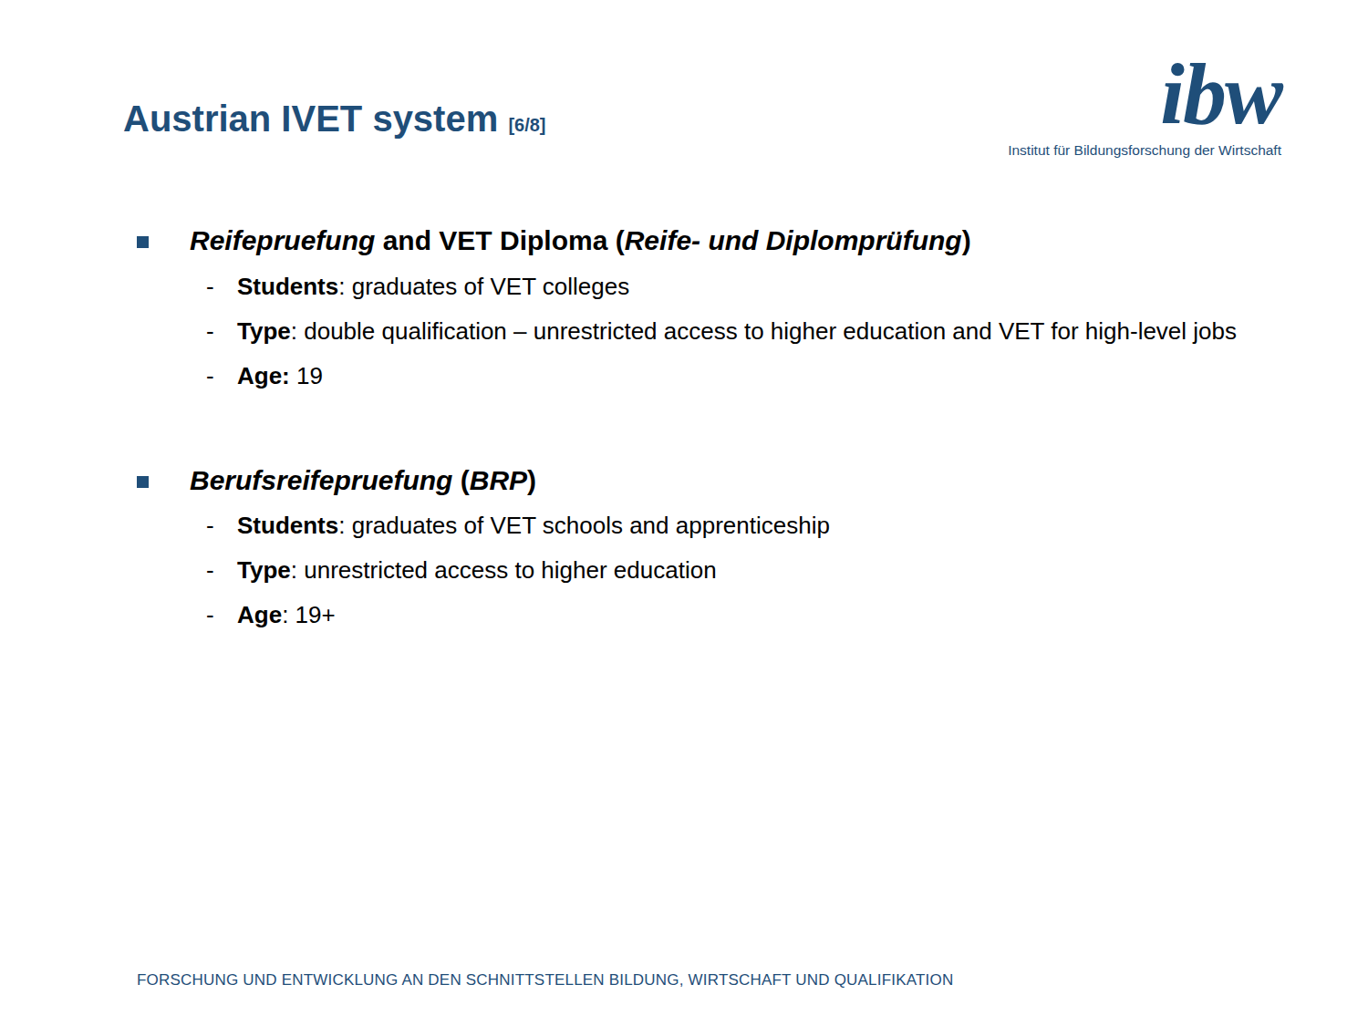ibw
Institut für Bildungsforschung der Wirtschaft
Austrian IVET system [6/8]
Reifepruefung and VET Diploma (Reife- und Diplomprüfung)
Students: graduates of VET colleges
Type: double qualification – unrestricted access to higher education and VET for high-level jobs
Age: 19
Berufsreifepruefung (BRP)
Students: graduates of VET schools and apprenticeship
Type: unrestricted access to higher education
Age: 19+
FORSCHUNG UND ENTWICKLUNG AN DEN SCHNITTSTELLEN BILDUNG, WIRTSCHAFT UND QUALIFIKATION